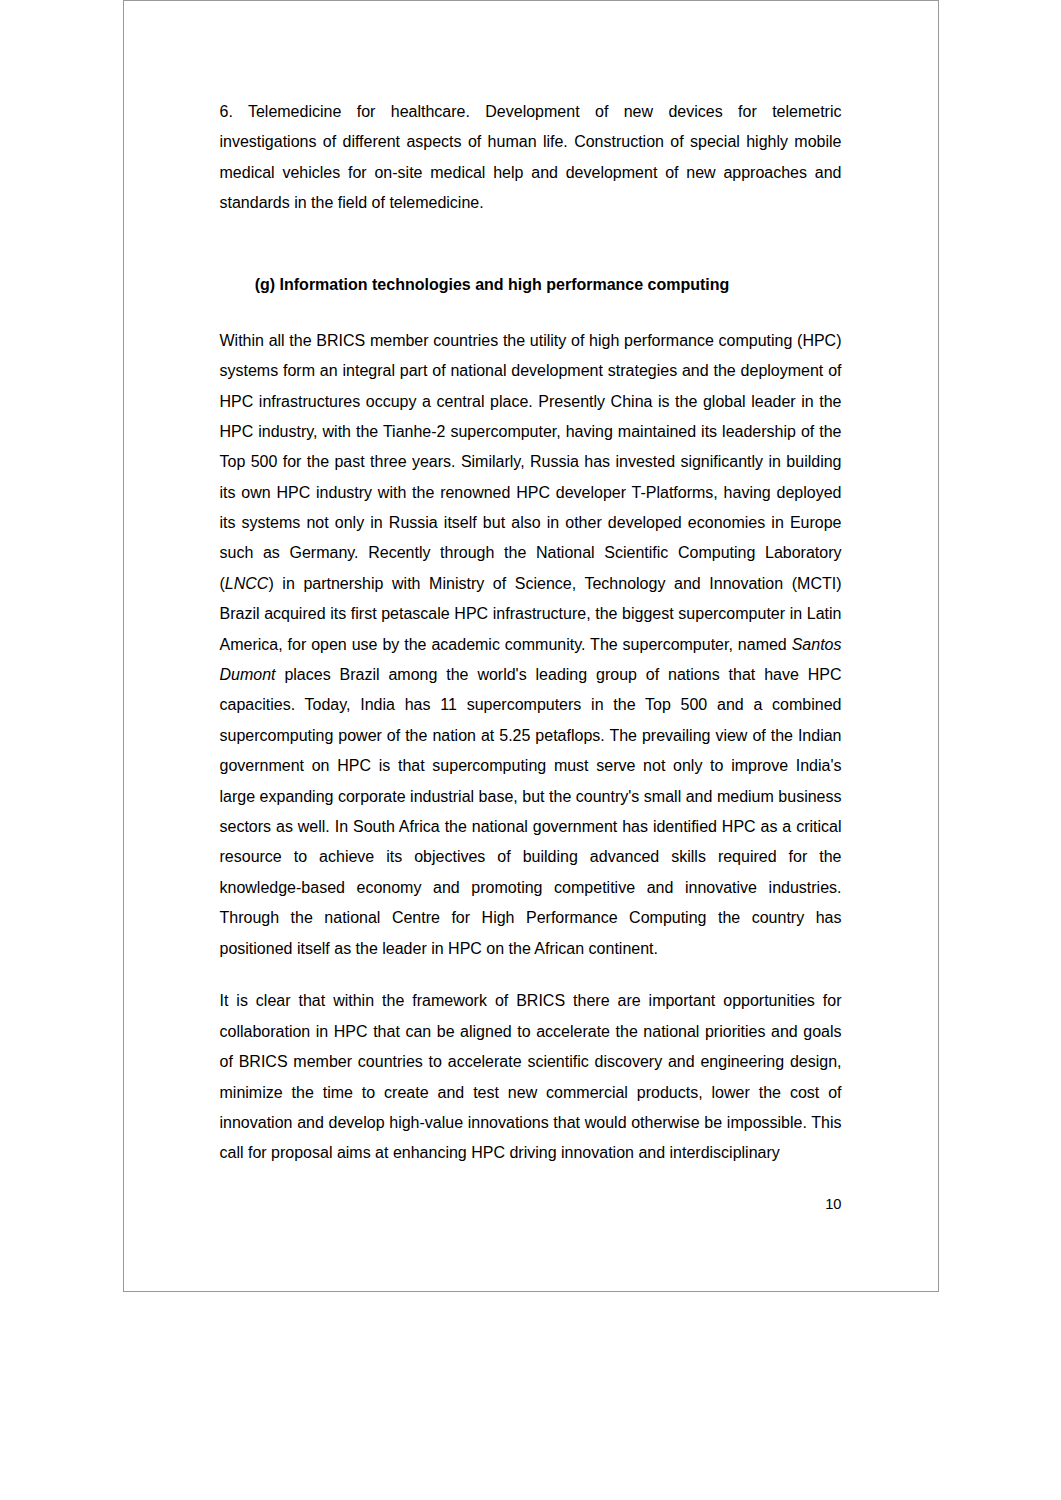6. Telemedicine for healthcare. Development of new devices for telemetric investigations of different aspects of human life. Construction of special highly mobile medical vehicles for on-site medical help and development of new approaches and standards in the field of telemedicine.
(g) Information technologies and high performance computing
Within all the BRICS member countries the utility of high performance computing (HPC) systems form an integral part of national development strategies and the deployment of HPC infrastructures occupy a central place. Presently China is the global leader in the HPC industry, with the Tianhe-2 supercomputer, having maintained its leadership of the Top 500 for the past three years. Similarly, Russia has invested significantly in building its own HPC industry with the renowned HPC developer T-Platforms, having deployed its systems not only in Russia itself but also in other developed economies in Europe such as Germany. Recently through the National Scientific Computing Laboratory (LNCC) in partnership with Ministry of Science, Technology and Innovation (MCTI) Brazil acquired its first petascale HPC infrastructure, the biggest supercomputer in Latin America, for open use by the academic community. The supercomputer, named Santos Dumont places Brazil among the world's leading group of nations that have HPC capacities. Today, India has 11 supercomputers in the Top 500 and a combined supercomputing power of the nation at 5.25 petaflops. The prevailing view of the Indian government on HPC is that supercomputing must serve not only to improve India's large expanding corporate industrial base, but the country's small and medium business sectors as well. In South Africa the national government has identified HPC as a critical resource to achieve its objectives of building advanced skills required for the knowledge-based economy and promoting competitive and innovative industries. Through the national Centre for High Performance Computing the country has positioned itself as the leader in HPC on the African continent.
It is clear that within the framework of BRICS there are important opportunities for collaboration in HPC that can be aligned to accelerate the national priorities and goals of BRICS member countries to accelerate scientific discovery and engineering design, minimize the time to create and test new commercial products, lower the cost of innovation and develop high-value innovations that would otherwise be impossible. This call for proposal aims at enhancing HPC driving innovation and interdisciplinary
10